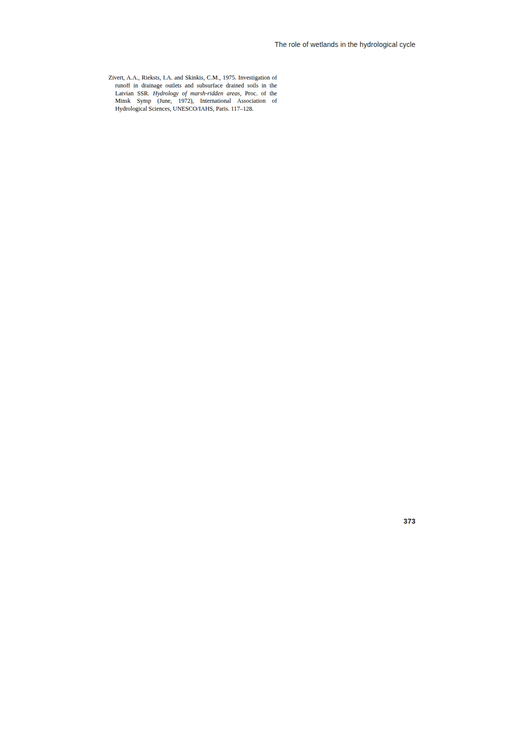The role of wetlands in the hydrological cycle
Zivert, A.A., Rieksts, I.A. and Skinkis, C.M., 1975. Investigation of runoff in drainage outlets and subsurface drained soils in the Latvian SSR. Hydrology of marsh-ridden areas, Proc. of the Minsk Symp (June, 1972), International Association of Hydrological Sciences, UNESCO/IAHS, Paris. 117–128.
373